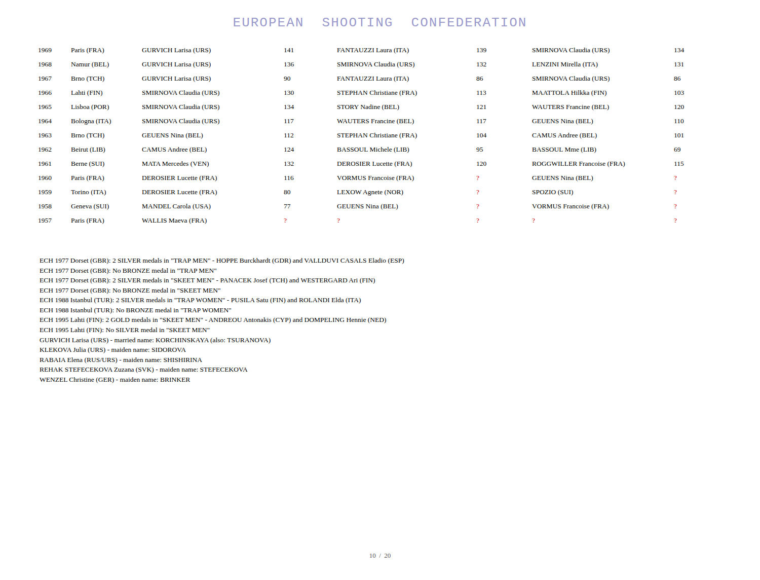EUROPEAN SHOOTING CONFEDERATION
| 1969 | Paris (FRA) | GURVICH Larisa (URS) | 141 | FANTAUZZI Laura (ITA) | 139 | SMIRNOVA Claudia (URS) | 134 |
| 1968 | Namur (BEL) | GURVICH Larisa (URS) | 136 | SMIRNOVA Claudia (URS) | 132 | LENZINI Mirella (ITA) | 131 |
| 1967 | Brno (TCH) | GURVICH Larisa (URS) | 90 | FANTAUZZI Laura (ITA) | 86 | SMIRNOVA Claudia (URS) | 86 |
| 1966 | Lahti (FIN) | SMIRNOVA Claudia (URS) | 130 | STEPHAN Christiane (FRA) | 113 | MAATTOLA Hilkka (FIN) | 103 |
| 1965 | Lisboa (POR) | SMIRNOVA Claudia (URS) | 134 | STORY Nadine (BEL) | 121 | WAUTERS Francine (BEL) | 120 |
| 1964 | Bologna (ITA) | SMIRNOVA Claudia (URS) | 117 | WAUTERS Francine (BEL) | 117 | GEUENS Nina (BEL) | 110 |
| 1963 | Brno (TCH) | GEUENS Nina (BEL) | 112 | STEPHAN Christiane (FRA) | 104 | CAMUS Andree (BEL) | 101 |
| 1962 | Beirut (LIB) | CAMUS Andree (BEL) | 124 | BASSOUL Michele (LIB) | 95 | BASSOUL Mme (LIB) | 69 |
| 1961 | Berne (SUI) | MATA Mercedes (VEN) | 132 | DEROSIER Lucette (FRA) | 120 | ROGGWILLER Francoise (FRA) | 115 |
| 1960 | Paris (FRA) | DEROSIER Lucette (FRA) | 116 | VORMUS Francoise (FRA) | ? | GEUENS Nina (BEL) | ? |
| 1959 | Torino (ITA) | DEROSIER Lucette (FRA) | 80 | LEXOW Agnete (NOR) | ? | SPOZIO (SUI) | ? |
| 1958 | Geneva (SUI) | MANDEL Carola (USA) | 77 | GEUENS Nina (BEL) | ? | VORMUS Francoise (FRA) | ? |
| 1957 | Paris (FRA) | WALLIS Maeva (FRA) | ? | ? | ? | ? | ? |
ECH 1977 Dorset (GBR): 2 SILVER medals in "TRAP MEN" - HOPPE Burckhardt (GDR) and VALLDUVI CASALS Eladio (ESP)
ECH 1977 Dorset (GBR): No BRONZE medal in "TRAP MEN"
ECH 1977 Dorset (GBR): 2 SILVER medals in "SKEET MEN" - PANACEK Josef (TCH) and WESTERGARD Ari (FIN)
ECH 1977 Dorset (GBR): No BRONZE medal in "SKEET MEN"
ECH 1988 Istanbul (TUR): 2 SILVER medals in "TRAP WOMEN" - PUSILA Satu (FIN) and ROLANDI Elda (ITA)
ECH 1988 Istanbul (TUR): No BRONZE medal in "TRAP WOMEN"
ECH 1995 Lahti (FIN): 2 GOLD medals in "SKEET MEN" - ANDREOU Antonakis (CYP) and DOMPELING Hennie (NED)
ECH 1995 Lahti (FIN): No SILVER medal in "SKEET MEN"
GURVICH Larisa (URS) - married name: KORCHINSKAYA (also: TSURANOVA)
KLEKOVA Julia (URS) - maiden name: SIDOROVA
RABAIA Elena (RUS/URS) - maiden name: SHISHIRINA
REHAK STEFECEKOVA Zuzana (SVK) - maiden name: STEFECEKOVA
WENZEL Christine (GER) - maiden name: BRINKER
10 / 20